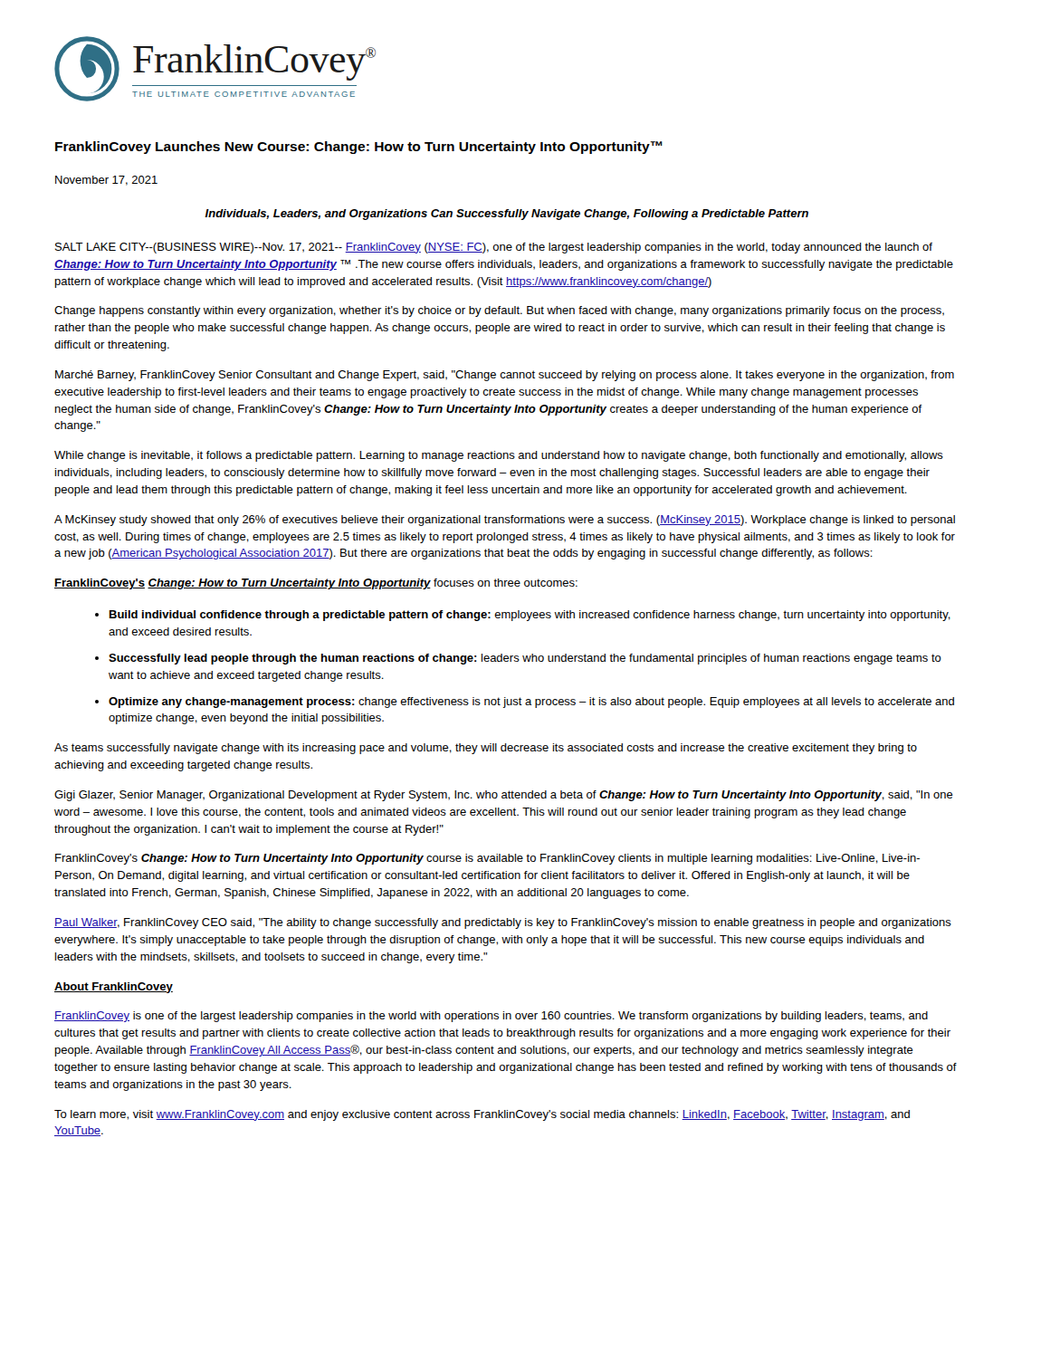FranklinCovey®
THE ULTIMATE COMPETITIVE ADVANTAGE
FranklinCovey Launches New Course: Change: How to Turn Uncertainty Into Opportunity™
November 17, 2021
Individuals, Leaders, and Organizations Can Successfully Navigate Change, Following a Predictable Pattern
SALT LAKE CITY--(BUSINESS WIRE)--Nov. 17, 2021-- FranklinCovey (NYSE: FC), one of the largest leadership companies in the world, today announced the launch of Change: How to Turn Uncertainty Into Opportunity ™ .The new course offers individuals, leaders, and organizations a framework to successfully navigate the predictable pattern of workplace change which will lead to improved and accelerated results. (Visit https://www.franklincovey.com/change/)
Change happens constantly within every organization, whether it's by choice or by default. But when faced with change, many organizations primarily focus on the process, rather than the people who make successful change happen. As change occurs, people are wired to react in order to survive, which can result in their feeling that change is difficult or threatening.
Marché Barney, FranklinCovey Senior Consultant and Change Expert, said, "Change cannot succeed by relying on process alone. It takes everyone in the organization, from executive leadership to first-level leaders and their teams to engage proactively to create success in the midst of change. While many change management processes neglect the human side of change, FranklinCovey's Change: How to Turn Uncertainty Into Opportunity creates a deeper understanding of the human experience of change."
While change is inevitable, it follows a predictable pattern. Learning to manage reactions and understand how to navigate change, both functionally and emotionally, allows individuals, including leaders, to consciously determine how to skillfully move forward – even in the most challenging stages. Successful leaders are able to engage their people and lead them through this predictable pattern of change, making it feel less uncertain and more like an opportunity for accelerated growth and achievement.
A McKinsey study showed that only 26% of executives believe their organizational transformations were a success. (McKinsey 2015). Workplace change is linked to personal cost, as well. During times of change, employees are 2.5 times as likely to report prolonged stress, 4 times as likely to have physical ailments, and 3 times as likely to look for a new job (American Psychological Association 2017). But there are organizations that beat the odds by engaging in successful change differently, as follows:
FranklinCovey's Change: How to Turn Uncertainty Into Opportunity focuses on three outcomes:
Build individual confidence through a predictable pattern of change: employees with increased confidence harness change, turn uncertainty into opportunity, and exceed desired results.
Successfully lead people through the human reactions of change: leaders who understand the fundamental principles of human reactions engage teams to want to achieve and exceed targeted change results.
Optimize any change-management process: change effectiveness is not just a process – it is also about people. Equip employees at all levels to accelerate and optimize change, even beyond the initial possibilities.
As teams successfully navigate change with its increasing pace and volume, they will decrease its associated costs and increase the creative excitement they bring to achieving and exceeding targeted change results.
Gigi Glazer, Senior Manager, Organizational Development at Ryder System, Inc. who attended a beta of Change: How to Turn Uncertainty Into Opportunity, said, "In one word – awesome. I love this course, the content, tools and animated videos are excellent. This will round out our senior leader training program as they lead change throughout the organization. I can't wait to implement the course at Ryder!"
FranklinCovey's Change: How to Turn Uncertainty Into Opportunity course is available to FranklinCovey clients in multiple learning modalities: Live-Online, Live-in-Person, On Demand, digital learning, and virtual certification or consultant-led certification for client facilitators to deliver it. Offered in English-only at launch, it will be translated into French, German, Spanish, Chinese Simplified, Japanese in 2022, with an additional 20 languages to come.
Paul Walker, FranklinCovey CEO said, "The ability to change successfully and predictably is key to FranklinCovey's mission to enable greatness in people and organizations everywhere. It's simply unacceptable to take people through the disruption of change, with only a hope that it will be successful. This new course equips individuals and leaders with the mindsets, skillsets, and toolsets to succeed in change, every time."
About FranklinCovey
FranklinCovey is one of the largest leadership companies in the world with operations in over 160 countries. We transform organizations by building leaders, teams, and cultures that get results and partner with clients to create collective action that leads to breakthrough results for organizations and a more engaging work experience for their people. Available through FranklinCovey All Access Pass®, our best-in-class content and solutions, our experts, and our technology and metrics seamlessly integrate together to ensure lasting behavior change at scale. This approach to leadership and organizational change has been tested and refined by working with tens of thousands of teams and organizations in the past 30 years.
To learn more, visit www.FranklinCovey.com and enjoy exclusive content across FranklinCovey's social media channels: LinkedIn, Facebook, Twitter, Instagram, and YouTube.